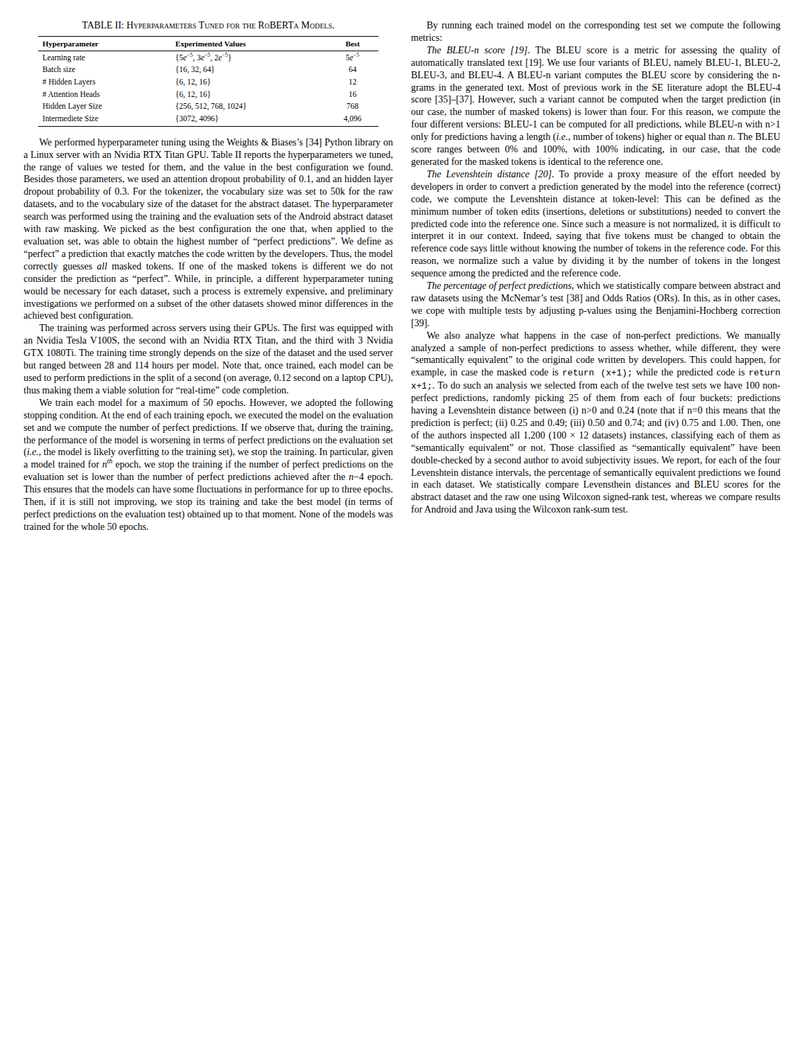TABLE II: Hyperparameters Tuned for the RoBERTa Models.
| Hyperparameter | Experimented Values | Best |
| --- | --- | --- |
| Learning rate | {5 e −5 , 3 e −5 , 2 e −5 } | 5 e −5 |
| Batch size | {16, 32, 64} | 64 |
| # Hidden Layers | {6, 12, 16} | 12 |
| # Attention Heads | {6, 12, 16} | 16 |
| Hidden Layer Size | {256, 512, 768, 1024} | 768 |
| Intermediete Size | {3072, 4096} | 4,096 |
We performed hyperparameter tuning using the Weights & Biases’s [34] Python library on a Linux server with an Nvidia RTX Titan GPU. Table II reports the hyperparameters we tuned, the range of values we tested for them, and the value in the best configuration we found. Besides those parameters, we used an attention dropout probability of 0.1, and an hidden layer dropout probability of 0.3. For the tokenizer, the vocabulary size was set to 50k for the raw datasets, and to the vocabulary size of the dataset for the abstract dataset. The hyperparameter search was performed using the training and the evaluation sets of the Android abstract dataset with raw masking. We picked as the best configuration the one that, when applied to the evaluation set, was able to obtain the highest number of “perfect predictions”. We define as “perfect” a prediction that exactly matches the code written by the developers. Thus, the model correctly guesses all masked tokens. If one of the masked tokens is different we do not consider the prediction as “perfect”. While, in principle, a different hyperparameter tuning would be necessary for each dataset, such a process is extremely expensive, and preliminary investigations we performed on a subset of the other datasets showed minor differences in the achieved best configuration.
The training was performed across servers using their GPUs. The first was equipped with an Nvidia Tesla V100S, the second with an Nvidia RTX Titan, and the third with 3 Nvidia GTX 1080Ti. The training time strongly depends on the size of the dataset and the used server but ranged between 28 and 114 hours per model. Note that, once trained, each model can be used to perform predictions in the split of a second (on average, 0.12 second on a laptop CPU), thus making them a viable solution for “real-time” code completion.
We train each model for a maximum of 50 epochs. However, we adopted the following stopping condition. At the end of each training epoch, we executed the model on the evaluation set and we compute the number of perfect predictions. If we observe that, during the training, the performance of the model is worsening in terms of perfect predictions on the evaluation set (i.e., the model is likely overfitting to the training set), we stop the training. In particular, given a model trained for nth epoch, we stop the training if the number of perfect predictions on the evaluation set is lower than the number of perfect predictions achieved after the n−4 epoch. This ensures that the models can have some fluctuations in performance for up to three epochs. Then, if it is still not improving, we stop its training and take the best model (in terms of perfect predictions on the evaluation test) obtained up to that moment. None of the models was trained for the whole 50 epochs.
By running each trained model on the corresponding test set we compute the following metrics:
The BLEU-n score [19]. The BLEU score is a metric for assessing the quality of automatically translated text [19]. We use four variants of BLEU, namely BLEU-1, BLEU-2, BLEU-3, and BLEU-4. A BLEU-n variant computes the BLEU score by considering the n-grams in the generated text. Most of previous work in the SE literature adopt the BLEU-4 score [35]–[37]. However, such a variant cannot be computed when the target prediction (in our case, the number of masked tokens) is lower than four. For this reason, we compute the four different versions: BLEU-1 can be computed for all predictions, while BLEU-n with n>1 only for predictions having a length (i.e., number of tokens) higher or equal than n. The BLEU score ranges between 0% and 100%, with 100% indicating, in our case, that the code generated for the masked tokens is identical to the reference one.
The Levenshtein distance [20]. To provide a proxy measure of the effort needed by developers in order to convert a prediction generated by the model into the reference (correct) code, we compute the Levenshtein distance at token-level: This can be defined as the minimum number of token edits (insertions, deletions or substitutions) needed to convert the predicted code into the reference one. Since such a measure is not normalized, it is difficult to interpret it in our context. Indeed, saying that five tokens must be changed to obtain the reference code says little without knowing the number of tokens in the reference code. For this reason, we normalize such a value by dividing it by the number of tokens in the longest sequence among the predicted and the reference code.
The percentage of perfect predictions, which we statistically compare between abstract and raw datasets using the McNemar’s test [38] and Odds Ratios (ORs). In this, as in other cases, we cope with multiple tests by adjusting p-values using the Benjamini-Hochberg correction [39].
We also analyze what happens in the case of non-perfect predictions. We manually analyzed a sample of non-perfect predictions to assess whether, while different, they were “semantically equivalent” to the original code written by developers. This could happen, for example, in case the masked code is return (x+1); while the predicted code is return x+1;. To do such an analysis we selected from each of the twelve test sets we have 100 non-perfect predictions, randomly picking 25 of them from each of four buckets: predictions having a Levenshtein distance between (i) n>0 and 0.24 (note that if n=0 this means that the prediction is perfect; (ii) 0.25 and 0.49; (iii) 0.50 and 0.74; and (iv) 0.75 and 1.00. Then, one of the authors inspected all 1,200 (100 × 12 datasets) instances, classifying each of them as “semantically equivalent” or not. Those classified as “semantically equivalent” have been double-checked by a second author to avoid subjectivity issues. We report, for each of the four Levenshtein distance intervals, the percentage of semantically equivalent predictions we found in each dataset. We statistically compare Levensthein distances and BLEU scores for the abstract dataset and the raw one using Wilcoxon signed-rank test, whereas we compare results for Android and Java using the Wilcoxon rank-sum test.